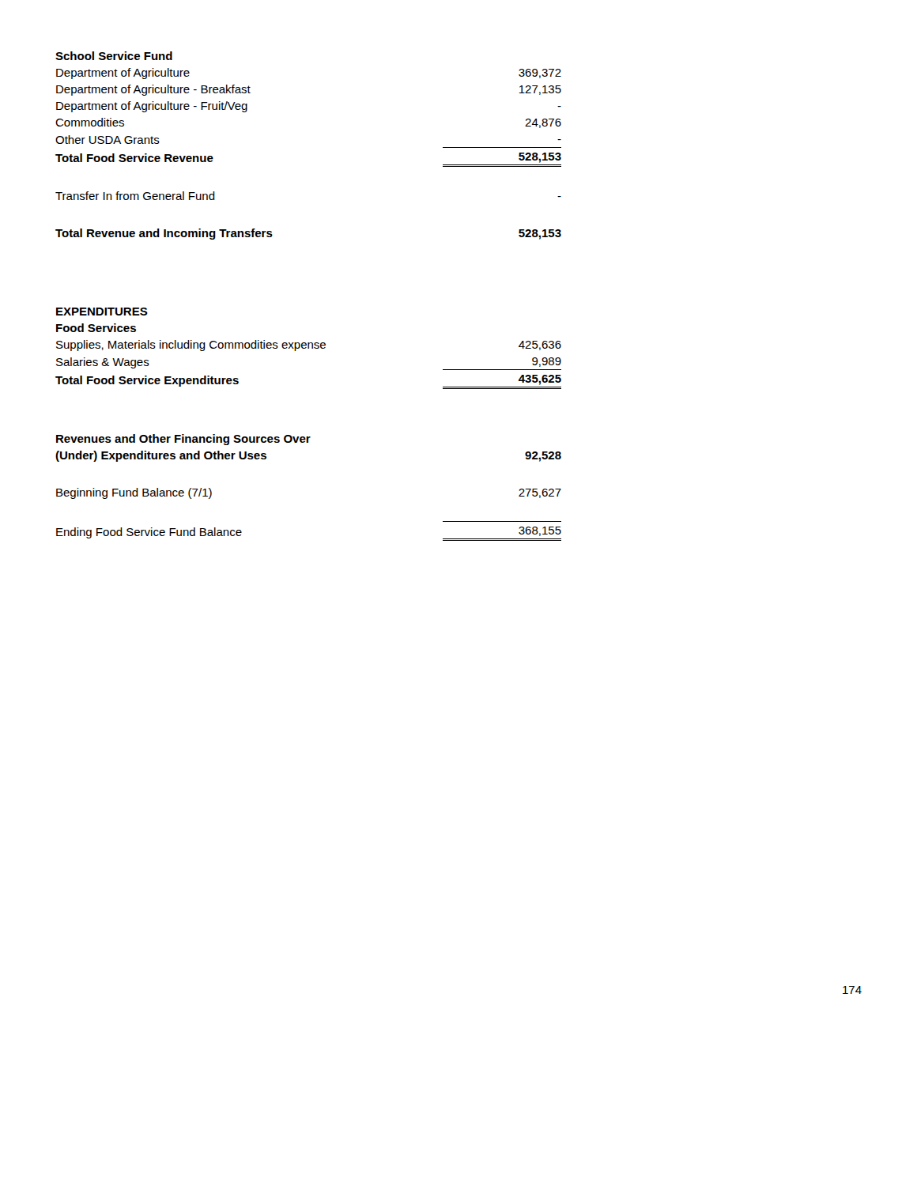| School Service Fund | |
| Department of Agriculture | 369,372 |
| Department of Agriculture - Breakfast | 127,135 |
| Department of Agriculture - Fruit/Veg | - |
| Commodities | 24,876 |
| Other USDA Grants | - |
| Total Food Service Revenue | 528,153 |
| Transfer In from General Fund | - |
| Total Revenue and Incoming Transfers | 528,153 |
| EXPENDITURES | |
| Food Services | |
| Supplies, Materials including Commodities expense | 425,636 |
| Salaries & Wages | 9,989 |
| Total Food Service Expenditures | 435,625 |
| Revenues and Other Financing Sources Over | |
| (Under) Expenditures and Other Uses | 92,528 |
| Beginning Fund Balance (7/1) | 275,627 |
| Ending Food Service Fund Balance | 368,155 |
174